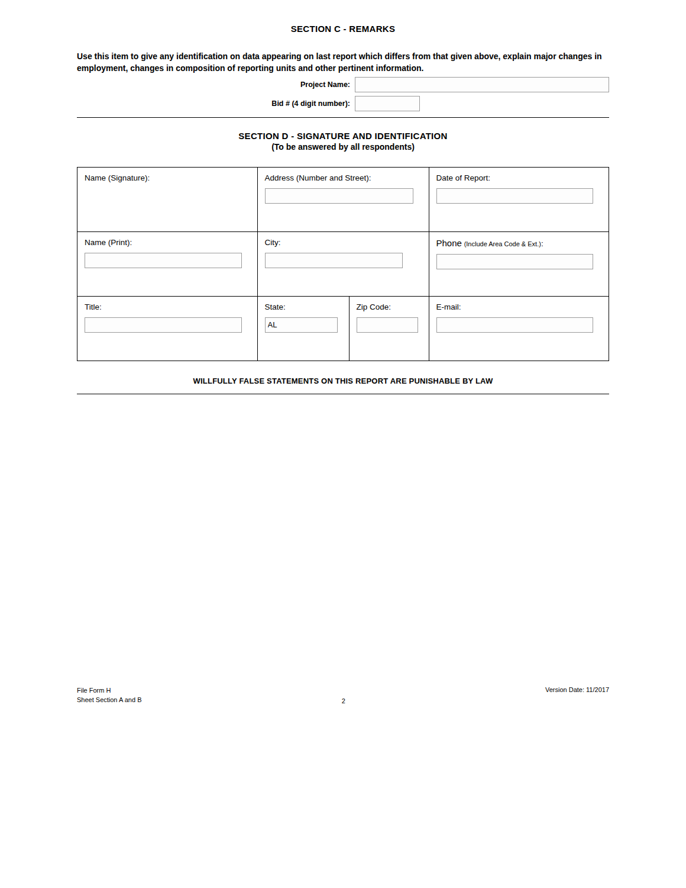SECTION C - REMARKS
Use this item to give any identification on data appearing on last report which differs from that given above, explain major changes in employment, changes in composition of reporting units and other pertinent information.
Project Name:
Bid # (4 digit number):
SECTION D - SIGNATURE AND IDENTIFICATION
(To be answered by all respondents)
| Name (Signature): | Address (Number and Street): | Date of Report: |
| Name (Print): | City: | Phone (Include Area Code & Ext.) : |
| Title: | State: | Zip Code: | E-mail: |
WILLFULLY FALSE STATEMENTS ON THIS REPORT ARE PUNISHABLE BY LAW
File Form H
Sheet Section A and B
2
Version Date: 11/2017